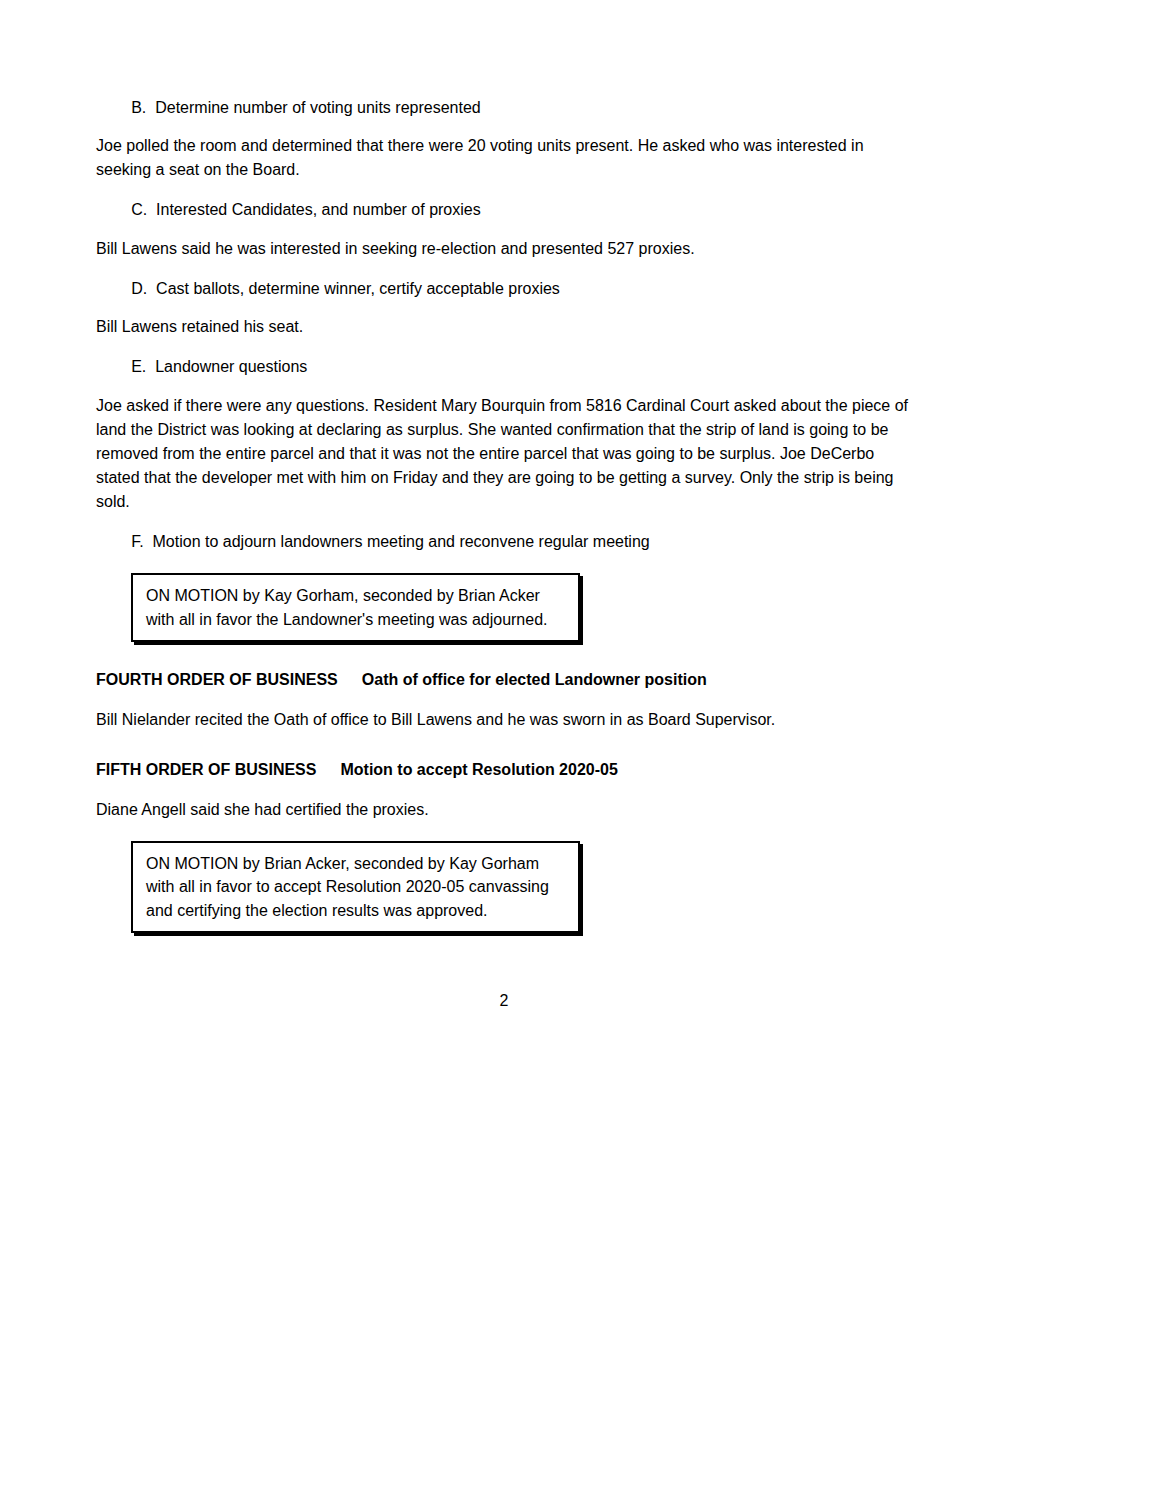B. Determine number of voting units represented
Joe polled the room and determined that there were 20 voting units present. He asked who was interested in seeking a seat on the Board.
C. Interested Candidates, and number of proxies
Bill Lawens said he was interested in seeking re-election and presented 527 proxies.
D. Cast ballots, determine winner, certify acceptable proxies
Bill Lawens retained his seat.
E. Landowner questions
Joe asked if there were any questions. Resident Mary Bourquin from 5816 Cardinal Court asked about the piece of land the District was looking at declaring as surplus. She wanted confirmation that the strip of land is going to be removed from the entire parcel and that it was not the entire parcel that was going to be surplus. Joe DeCerbo stated that the developer met with him on Friday and they are going to be getting a survey. Only the strip is being sold.
F. Motion to adjourn landowners meeting and reconvene regular meeting
ON MOTION by Kay Gorham, seconded by Brian Acker with all in favor the Landowner's meeting was adjourned.
FOURTH ORDER OF BUSINESS Oath of office for elected Landowner position
Bill Nielander recited the Oath of office to Bill Lawens and he was sworn in as Board Supervisor.
FIFTH ORDER OF BUSINESS Motion to accept Resolution 2020-05
Diane Angell said she had certified the proxies.
ON MOTION by Brian Acker, seconded by Kay Gorham with all in favor to accept Resolution 2020-05 canvassing and certifying the election results was approved.
2